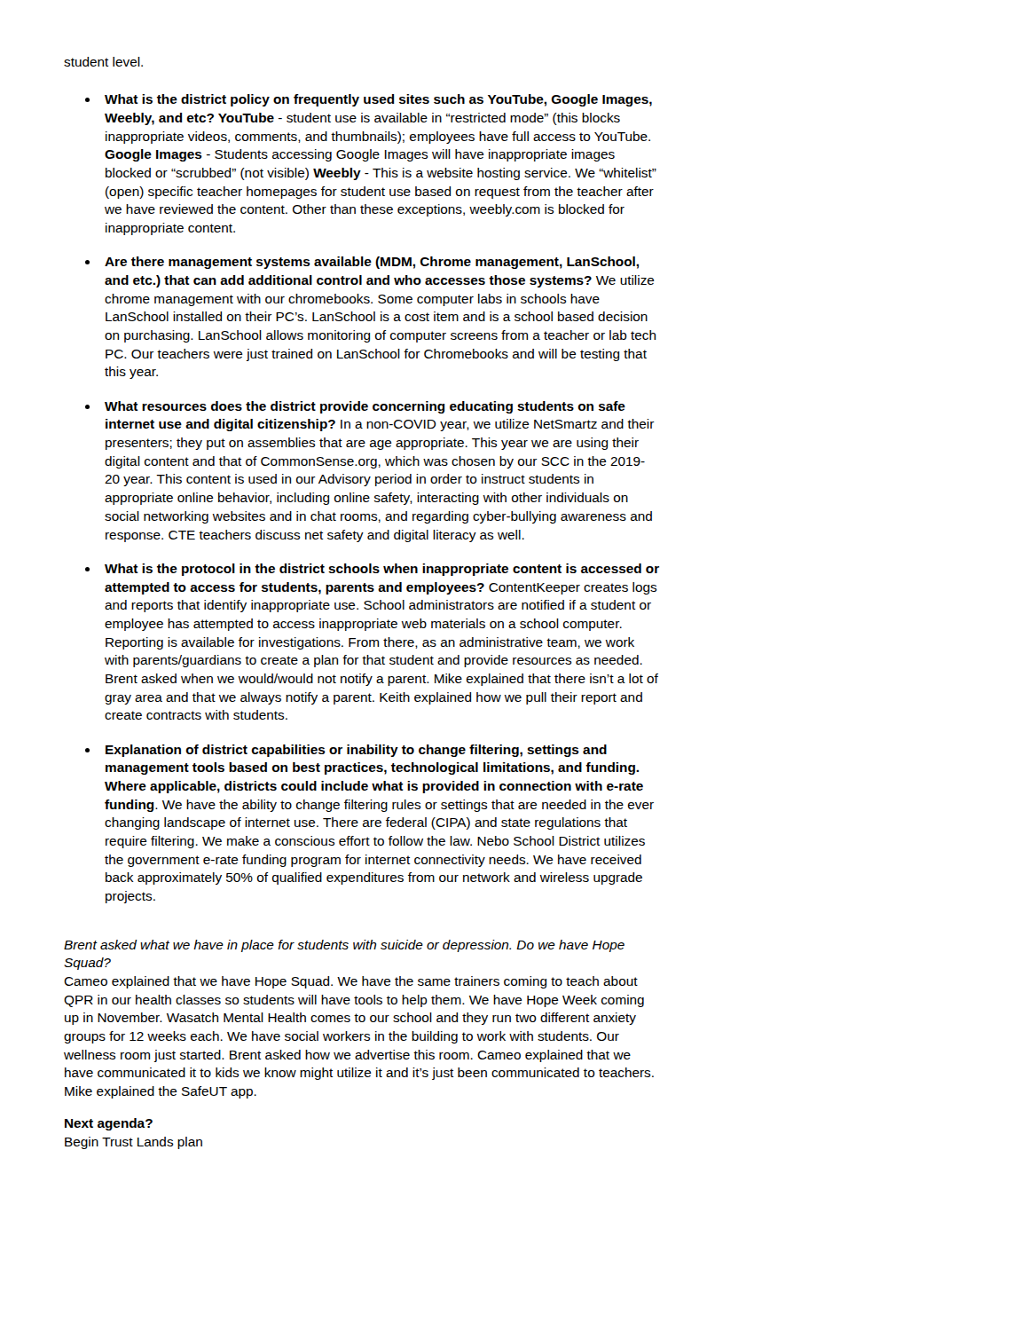student level.
What is the district policy on frequently used sites such as YouTube, Google Images, Weebly, and etc? YouTube - student use is available in “restricted mode” (this blocks inappropriate videos, comments, and thumbnails); employees have full access to YouTube. Google Images - Students accessing Google Images will have inappropriate images blocked or “scrubbed” (not visible) Weebly - This is a website hosting service. We “whitelist” (open) specific teacher homepages for student use based on request from the teacher after we have reviewed the content. Other than these exceptions, weebly.com is blocked for inappropriate content.
Are there management systems available (MDM, Chrome management, LanSchool, and etc.) that can add additional control and who accesses those systems? We utilize chrome management with our chromebooks. Some computer labs in schools have LanSchool installed on their PC’s. LanSchool is a cost item and is a school based decision on purchasing. LanSchool allows monitoring of computer screens from a teacher or lab tech PC. Our teachers were just trained on LanSchool for Chromebooks and will be testing that this year.
What resources does the district provide concerning educating students on safe internet use and digital citizenship? In a non-COVID year, we utilize NetSmartz and their presenters; they put on assemblies that are age appropriate. This year we are using their digital content and that of CommonSense.org, which was chosen by our SCC in the 2019-20 year. This content is used in our Advisory period in order to instruct students in appropriate online behavior, including online safety, interacting with other individuals on social networking websites and in chat rooms, and regarding cyber-bullying awareness and response. CTE teachers discuss net safety and digital literacy as well.
What is the protocol in the district schools when inappropriate content is accessed or attempted to access for students, parents and employees? ContentKeeper creates logs and reports that identify inappropriate use. School administrators are notified if a student or employee has attempted to access inappropriate web materials on a school computer. Reporting is available for investigations. From there, as an administrative team, we work with parents/guardians to create a plan for that student and provide resources as needed. Brent asked when we would/would not notify a parent. Mike explained that there isn’t a lot of gray area and that we always notify a parent. Keith explained how we pull their report and create contracts with students.
Explanation of district capabilities or inability to change filtering, settings and management tools based on best practices, technological limitations, and funding. Where applicable, districts could include what is provided in connection with e-rate funding. We have the ability to change filtering rules or settings that are needed in the ever changing landscape of internet use. There are federal (CIPA) and state regulations that require filtering. We make a conscious effort to follow the law. Nebo School District utilizes the government e-rate funding program for internet connectivity needs. We have received back approximately 50% of qualified expenditures from our network and wireless upgrade projects.
Brent asked what we have in place for students with suicide or depression. Do we have Hope Squad?
Cameo explained that we have Hope Squad. We have the same trainers coming to teach about QPR in our health classes so students will have tools to help them. We have Hope Week coming up in November. Wasatch Mental Health comes to our school and they run two different anxiety groups for 12 weeks each. We have social workers in the building to work with students. Our wellness room just started. Brent asked how we advertise this room. Cameo explained that we have communicated it to kids we know might utilize it and it’s just been communicated to teachers. Mike explained the SafeUT app.
Next agenda?
Begin Trust Lands plan